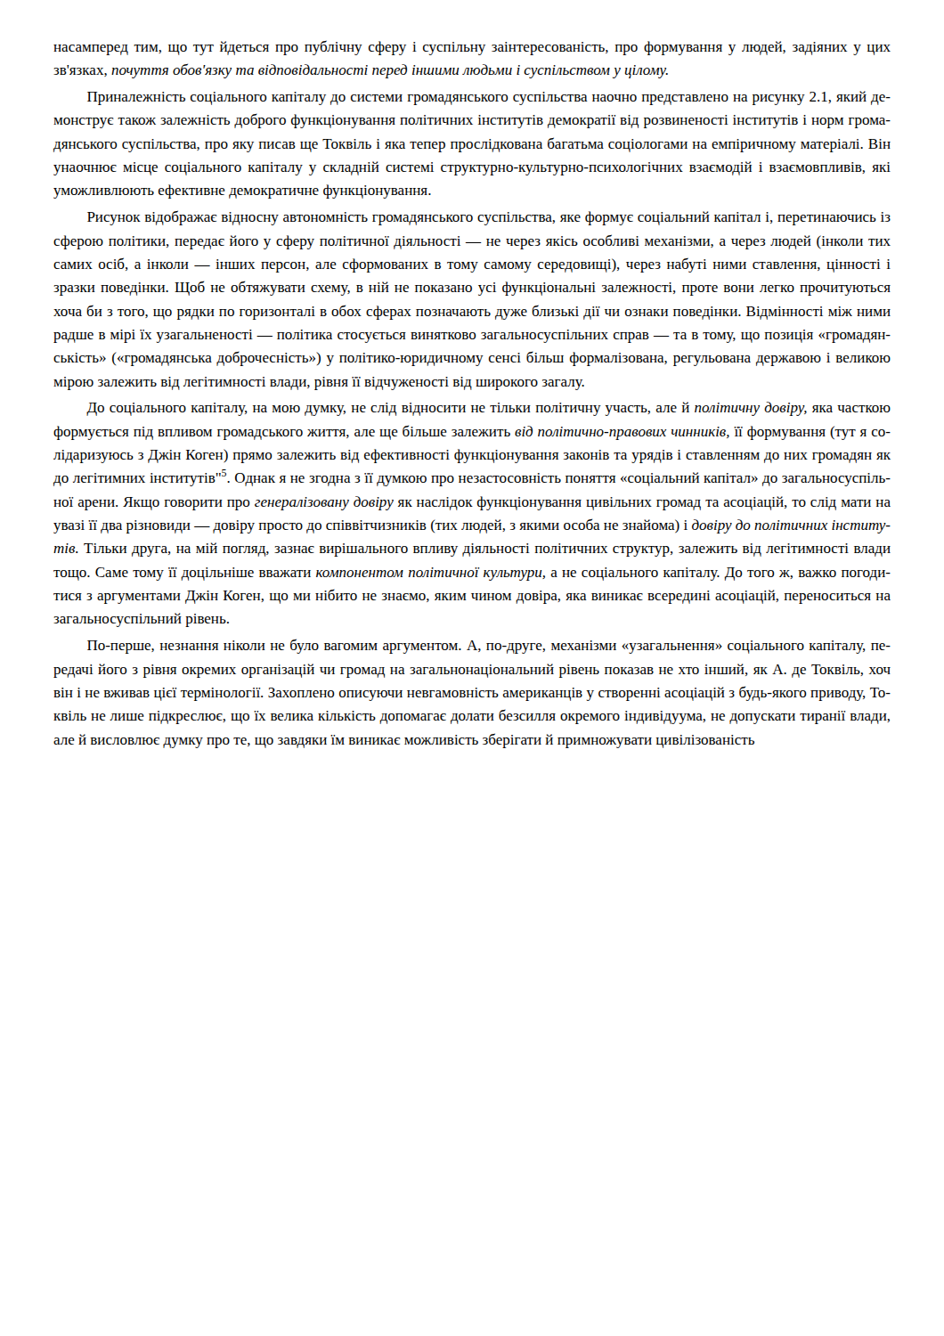насамперед тим, що тут йдеться про публічну сферу і суспільну заінтересованість, про формування у людей, задіяних у цих зв'язках, почуття обов'язку та відповідальності перед іншими людьми і суспільством у цілому.
Приналежність соціального капіталу до системи громадянського суспільства наочно представлено на рисунку 2.1, який демонструє також залежність доброго функціонування політичних інститутів демократії від розвиненості інститутів і норм громадянського суспільства, про яку писав ще Токвіль і яка тепер прослідкована багатьма соціологами на емпіричному матеріалі. Він унаочнює місце соціального капіталу у складній системі структурно-культурно-психологічних взаємодій і взаємовпливів, які уможливлюють ефективне демократичне функціонування.
Рисунок відображає відносну автономність громадянського суспільства, яке формує соціальний капітал і, перетинаючись із сферою політики, передає його у сферу політичної діяльності — не через якісь особливі механізми, а через людей (інколи тих самих осіб, а інколи — інших персон, але сформованих в тому самому середовищі), через набуті ними ставлення, цінності і зразки поведінки. Щоб не обтяжувати схему, в ній не показано усі функціональні залежності, проте вони легко прочитуються хоча би з того, що рядки по горизонталі в обох сферах позначають дуже близькі дії чи ознаки поведінки. Відмінності між ними радше в мірі їх узагальненості — політика стосується винятково загальносуспільних справ — та в тому, що позиція «громадянськість» («громадянська доброчесність») у політико-юридичному сенсі більш формалізована, регульована державою і великою мірою залежить від легітимності влади, рівня її відчуженості від широкого загалу.
До соціального капіталу, на мою думку, не слід відносити не тільки політичну участь, але й політичну довіру, яка часткою формується під впливом громадського життя, але ще більше залежить від політично-правових чинників, її формування (тут я солідаризуюсь з Джін Коген) прямо залежить від ефективності функціонування законів та урядів і ставленням до них громадян як до легітимних інститутів"5. Однак я не згодна з її думкою про незастосовність поняття «соціальний капітал» до загальносуспільної арени. Якщо говорити про генералізовану довіру як наслідок функціонування цивільних громад та асоціацій, то слід мати на увазі її два різновиди — довіру просто до співвітчизників (тих людей, з якими особа не знайома) і довіру до політичних інститутів. Тільки друга, на мій погляд, зазнає вирішального впливу діяльності політичних структур, залежить від легітимності влади тощо. Саме тому її доцільніше вважати компонентом політичної культури, а не соціального капіталу. До того ж, важко погодитися з аргументами Джін Коген, що ми нібито не знаємо, яким чином довіра, яка виникає всередині асоціацій, переноситься на загальносуспільний рівень.
По-перше, незнання ніколи не було вагомим аргументом. А, по-друге, механізми «узагальнення» соціального капіталу, передачі його з рівня окремих організацій чи громад на загальнонаціональний рівень показав не хто інший, як А. де Токвіль, хоч він і не вживав цієї термінології. Захоплено описуючи невгамовність американців у створенні асоціацій з будь-якого приводу, Токвіль не лише підкреслює, що їх велика кількість допомагає долати безсилля окремого індивідуума, не допускати тиранії влади, але й висловлює думку про те, що завдяки їм виникає можливість зберігати й примножувати цивілізованість